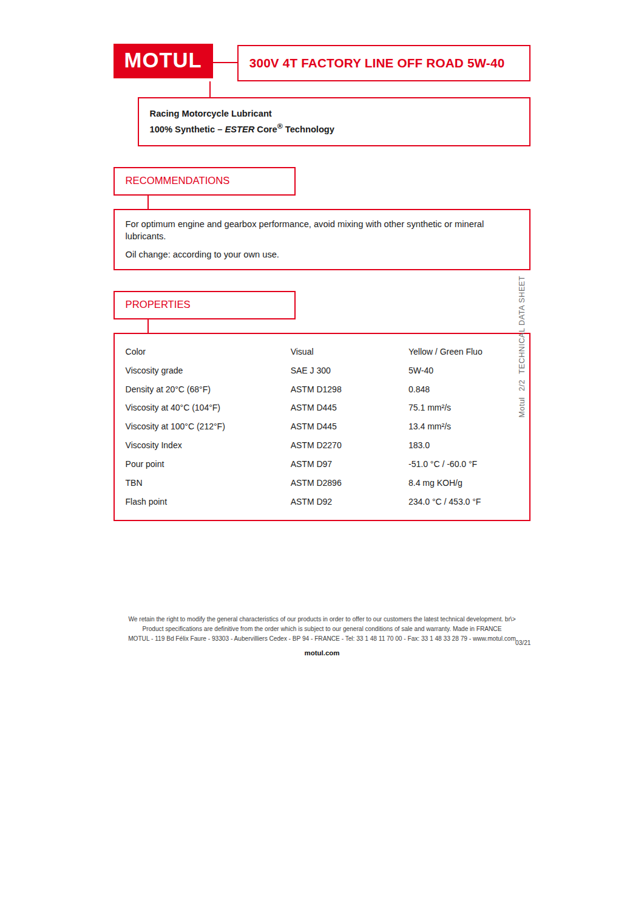MOTUL
300V 4T FACTORY LINE OFF ROAD 5W-40
Racing Motorcycle Lubricant
100% Synthetic – ESTER Core® Technology
RECOMMENDATIONS
For optimum engine and gearbox performance, avoid mixing with other synthetic or mineral lubricants.
Oil change: according to your own use.
PROPERTIES
| Color | Visual | Yellow / Green Fluo |
| Viscosity grade | SAE J 300 | 5W-40 |
| Density at 20°C (68°F) | ASTM D1298 | 0.848 |
| Viscosity at 40°C (104°F) | ASTM D445 | 75.1 mm²/s |
| Viscosity at 100°C (212°F) | ASTM D445 | 13.4 mm²/s |
| Viscosity Index | ASTM D2270 | 183.0 |
| Pour point | ASTM D97 | -51.0 °C / -60.0 °F |
| TBN | ASTM D2896 | 8.4 mg KOH/g |
| Flash point | ASTM D92 | 234.0 °C / 453.0 °F |
TECHNICAL DATA SHEET
2/2
Motul
We retain the right to modify the general characteristics of our products in order to offer to our customers the latest technical development. br\>
Product specifications are definitive from the order which is subject to our general conditions of sale and warranty. Made in FRANCE
MOTUL - 119 Bd Félix Faure - 93303 - Aubervilliers Cedex - BP 94 - FRANCE - Tel: 33 1 48 11 70 00 - Fax: 33 1 48 33 28 79 - www.motul.com
motul.com
03/21